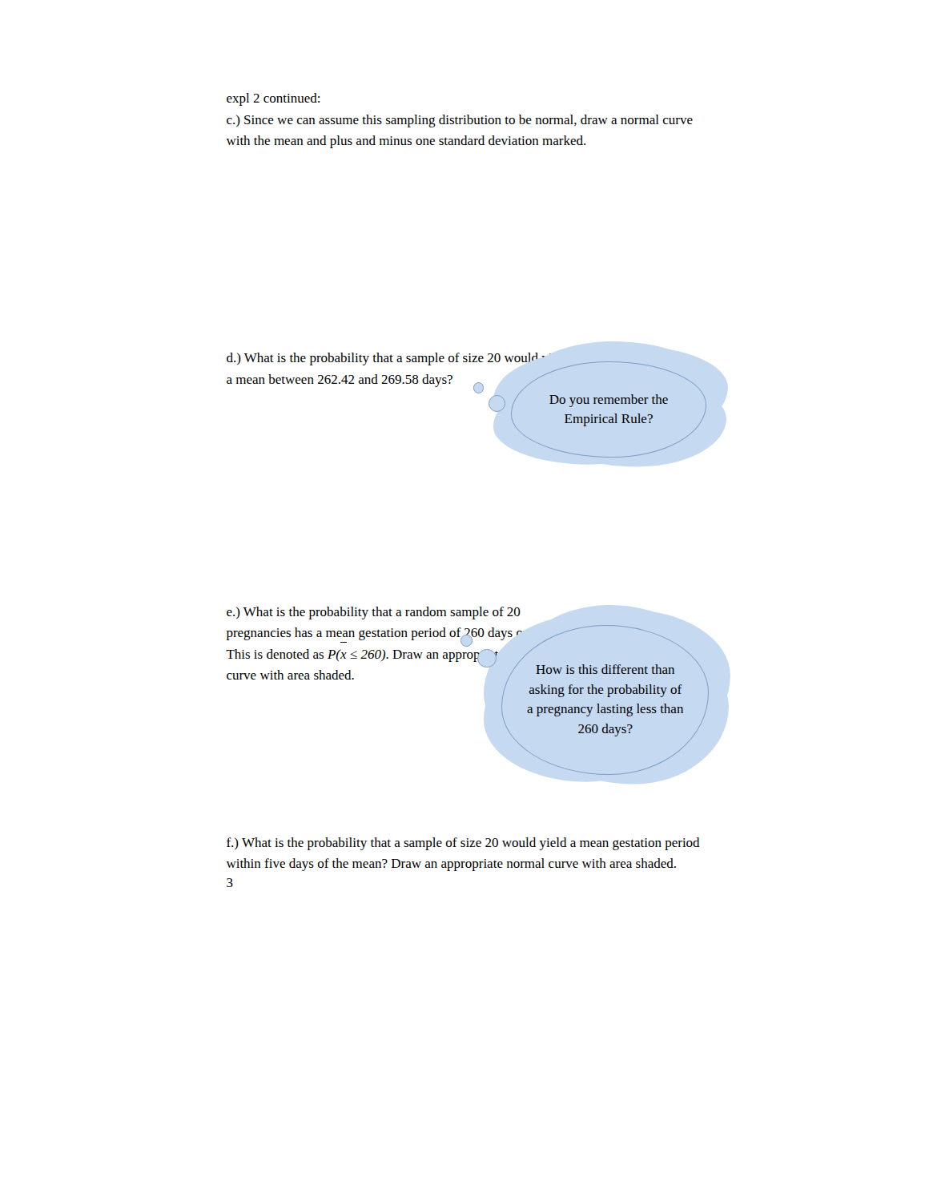expl 2 continued:
c.) Since we can assume this sampling distribution to be normal, draw a normal curve with the mean and plus and minus one standard deviation marked.
d.) What is the probability that a sample of size 20 would yield a mean between 262.42 and 269.58 days?
Do you remember the Empirical Rule?
e.) What is the probability that a random sample of 20 pregnancies has a mean gestation period of 260 days or less? This is denoted as P(x ≤ 260). Draw an appropriate normal curve with area shaded.
How is this different than asking for the probability of a pregnancy lasting less than 260 days?
f.) What is the probability that a sample of size 20 would yield a mean gestation period within five days of the mean? Draw an appropriate normal curve with area shaded.
3